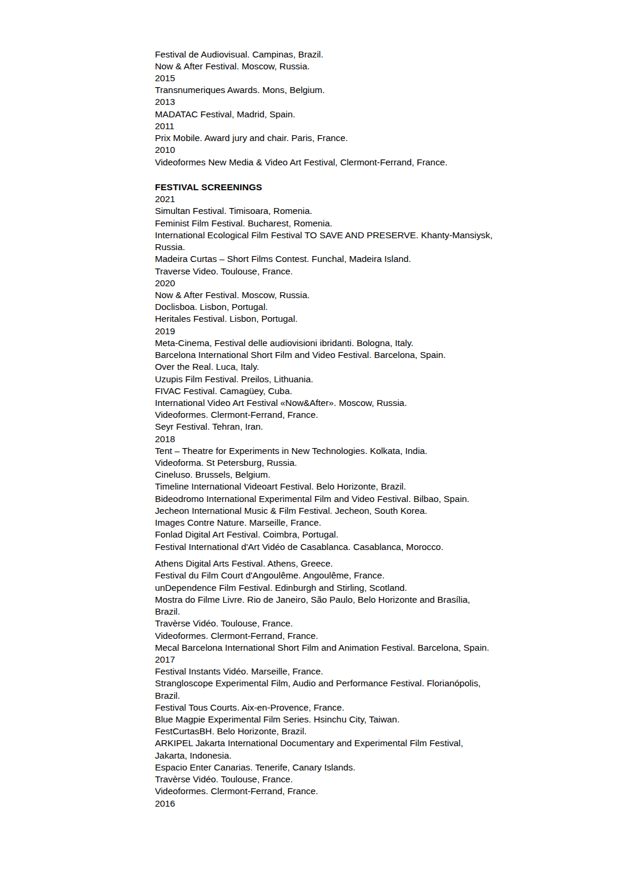Festival de Audiovisual. Campinas, Brazil.
Now & After Festival. Moscow, Russia.
2015
Transnumeriques Awards. Mons, Belgium.
2013
MADATAC Festival, Madrid, Spain.
2011
Prix Mobile. Award jury and chair. Paris, France.
2010
Videoformes New Media & Video Art Festival, Clermont-Ferrand, France.
FESTIVAL SCREENINGS
2021
Simultan Festival. Timisoara, Romenia.
Feminist Film Festival. Bucharest, Romenia.
International Ecological Film Festival TO SAVE AND PRESERVE. Khanty-Mansiysk, Russia.
Madeira Curtas – Short Films Contest. Funchal, Madeira Island.
Traverse Video. Toulouse, France.
2020
Now & After Festival. Moscow, Russia.
Doclisboa. Lisbon, Portugal.
Heritales Festival. Lisbon, Portugal.
2019
Meta-Cinema, Festival delle audiovisioni ibridanti. Bologna, Italy.
Barcelona International Short Film and Video Festival. Barcelona, Spain.
Over the Real. Luca, Italy.
Uzupis Film Festival. Preilos, Lithuania.
FIVAC Festival. Camagüey, Cuba.
International Video Art Festival «Now&After». Moscow, Russia.
Videoformes. Clermont-Ferrand, France.
Seyr Festival. Tehran, Iran.
2018
Tent – Theatre for Experiments in New Technologies. Kolkata, India.
Videoforma. St Petersburg, Russia.
Cineluso. Brussels, Belgium.
Timeline International Videoart Festival. Belo Horizonte, Brazil.
Bideodromo International Experimental Film and Video Festival. Bilbao, Spain.
Jecheon International Music & Film Festival. Jecheon, South Korea.
Images Contre Nature. Marseille, France.
Fonlad Digital Art Festival. Coimbra, Portugal.
Festival International d'Art Vidéo de Casablanca. Casablanca, Morocco.
Athens Digital Arts Festival. Athens, Greece.
Festival du Film Court d'Angoulême. Angoulême, France.
unDependence Film Festival. Edinburgh and Stirling, Scotland.
Mostra do Filme Livre. Rio de Janeiro, São Paulo, Belo Horizonte and Brasília, Brazil.
Travèrse Vidéo. Toulouse, France.
Videoformes. Clermont-Ferrand, France.
Mecal Barcelona International Short Film and Animation Festival. Barcelona, Spain.
2017
Festival Instants Vidéo. Marseille, France.
Strangloscope Experimental Film, Audio and Performance Festival. Florianópolis, Brazil.
Festival Tous Courts. Aix-en-Provence, France.
Blue Magpie Experimental Film Series. Hsinchu City, Taiwan.
FestCurtasBH. Belo Horizonte, Brazil.
ARKIPEL Jakarta International Documentary and Experimental Film Festival, Jakarta, Indonesia.
Espacio Enter Canarias. Tenerife, Canary Islands.
Travèrse Vidéo. Toulouse, France.
Videoformes. Clermont-Ferrand, France.
2016